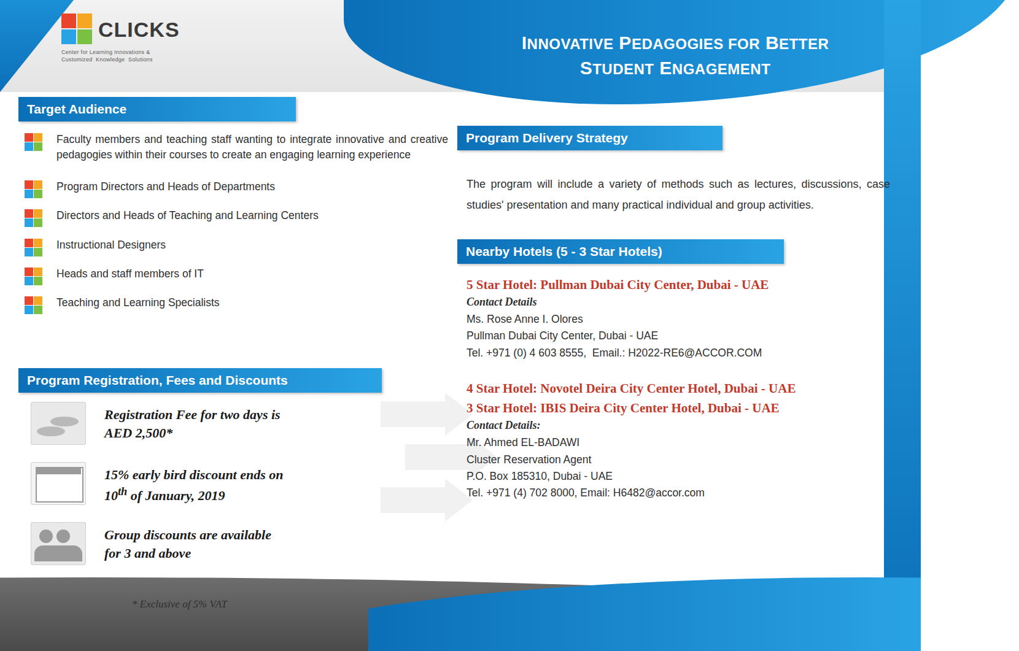CLICKS
Center for Learning Innovations &
Customized Knowledge Solutions
INNOVATIVE PEDAGOGIES FOR BETTER
STUDENT ENGAGEMENT
Target Audience
Faculty members and teaching staff wanting to integrate innovative and creative pedagogies within their courses to create an engaging learning experience
Program Directors and Heads of Departments
Directors and Heads of Teaching and Learning Centers
Instructional Designers
Heads and staff members of IT
Teaching and Learning Specialists
Program Registration, Fees and Discounts
Registration Fee for two days is
AED 2,500*
15% early bird discount ends on
10th of January, 2019
Group discounts are available
for 3 and above
* Exclusive of 5% VAT
Program Delivery Strategy
The program will include a variety of methods such as lectures, discussions, case studies' presentation and many practical individual and group activities.
Nearby Hotels (5 - 3 Star Hotels)
5 Star Hotel: Pullman Dubai City Center, Dubai - UAE
Contact Details
Ms. Rose Anne I. Olores
Pullman Dubai City Center, Dubai - UAE
Tel. +971 (0) 4 603 8555, Email.: H2022-RE6@ACCOR.COM
4 Star Hotel: Novotel Deira City Center Hotel, Dubai - UAE
3 Star Hotel: IBIS Deira City Center Hotel, Dubai - UAE
Contact Details:
Mr. Ahmed EL-BADAWI
Cluster Reservation Agent
P.O. Box 185310, Dubai - UAE
Tel. +971 (4) 702 8000, Email: H6482@accor.com